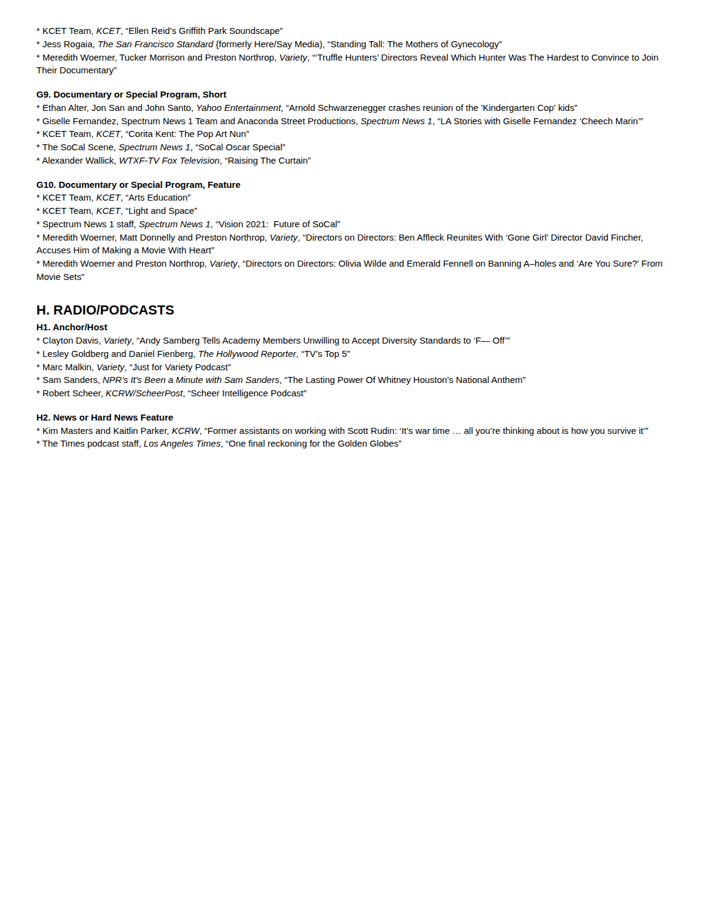* KCET Team, KCET, “Ellen Reid’s Griffith Park Soundscape”
* Jess Rogaia, The San Francisco Standard {formerly Here/Say Media), “Standing Tall: The Mothers of Gynecology”
* Meredith Woerner, Tucker Morrison and Preston Northrop, Variety, “‘Truffle Hunters’ Directors Reveal Which Hunter Was The Hardest to Convince to Join Their Documentary”
G9. Documentary or Special Program, Short
* Ethan Alter, Jon San and John Santo, Yahoo Entertainment, “Arnold Schwarzenegger crashes reunion of the 'Kindergarten Cop' kids”
* Giselle Fernandez, Spectrum News 1 Team and Anaconda Street Productions, Spectrum News 1, “LA Stories with Giselle Fernandez ‘Cheech Marin’”
* KCET Team, KCET, “Corita Kent: The Pop Art Nun”
* The SoCal Scene, Spectrum News 1, “SoCal Oscar Special”
* Alexander Wallick, WTXF-TV Fox Television, “Raising The Curtain”
G10. Documentary or Special Program, Feature
* KCET Team, KCET, “Arts Education”
* KCET Team, KCET, “Light and Space”
* Spectrum News 1 staff, Spectrum News 1, “Vision 2021: Future of SoCal”
* Meredith Woerner, Matt Donnelly and Preston Northrop, Variety, “Directors on Directors: Ben Affleck Reunites With ‘Gone Girl’ Director David Fincher, Accuses Him of Making a Movie With Heart”
* Meredith Woerner and Preston Northrop, Variety, “Directors on Directors: Olivia Wilde and Emerald Fennell on Banning A–holes and ‘Are You Sure?’ From Movie Sets”
H. RADIO/PODCASTS
H1. Anchor/Host
* Clayton Davis, Variety, “Andy Samberg Tells Academy Members Unwilling to Accept Diversity Standards to ‘F— Off’”
* Lesley Goldberg and Daniel Fienberg, The Hollywood Reporter, “TV’s Top 5”
* Marc Malkin, Variety, “Just for Variety Podcast”
* Sam Sanders, NPR's It's Been a Minute with Sam Sanders, “The Lasting Power Of Whitney Houston's National Anthem”
* Robert Scheer, KCRW/ScheerPost, “Scheer Intelligence Podcast”
H2. News or Hard News Feature
* Kim Masters and Kaitlin Parker, KCRW, “Former assistants on working with Scott Rudin: ‘It’s war time … all you’re thinking about is how you survive it’”
* The Times podcast staff, Los Angeles Times, “One final reckoning for the Golden Globes”